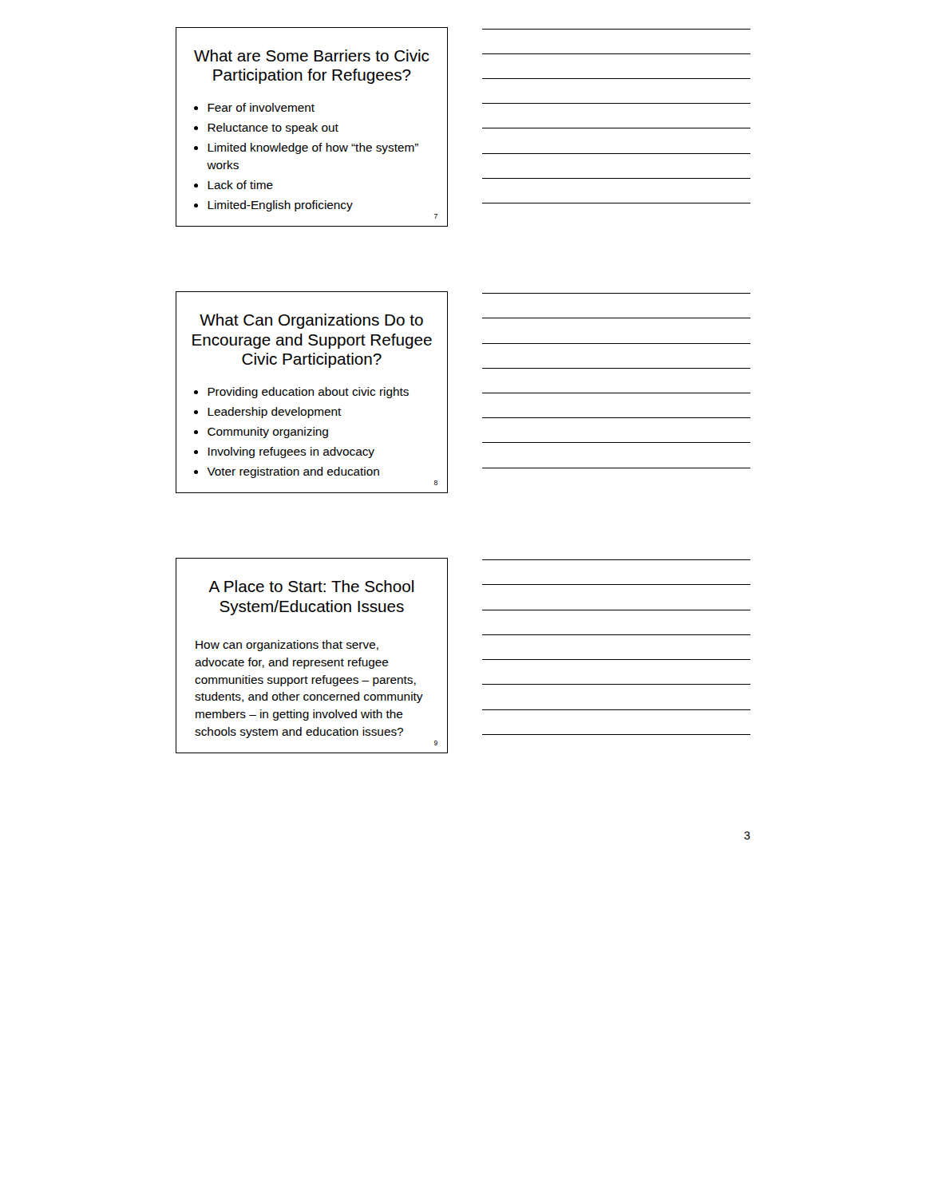What are Some Barriers to Civic Participation for Refugees?
Fear of involvement
Reluctance to speak out
Limited knowledge of how “the system” works
Lack of time
Limited-English proficiency
7
What Can Organizations Do to Encourage and Support Refugee Civic Participation?
Providing education about civic rights
Leadership development
Community organizing
Involving refugees in advocacy
Voter registration and education
8
A Place to Start: The School System/Education Issues
How can organizations that serve, advocate for, and represent refugee communities support refugees – parents, students, and other concerned community members – in getting involved with the schools system and education issues?
9
3